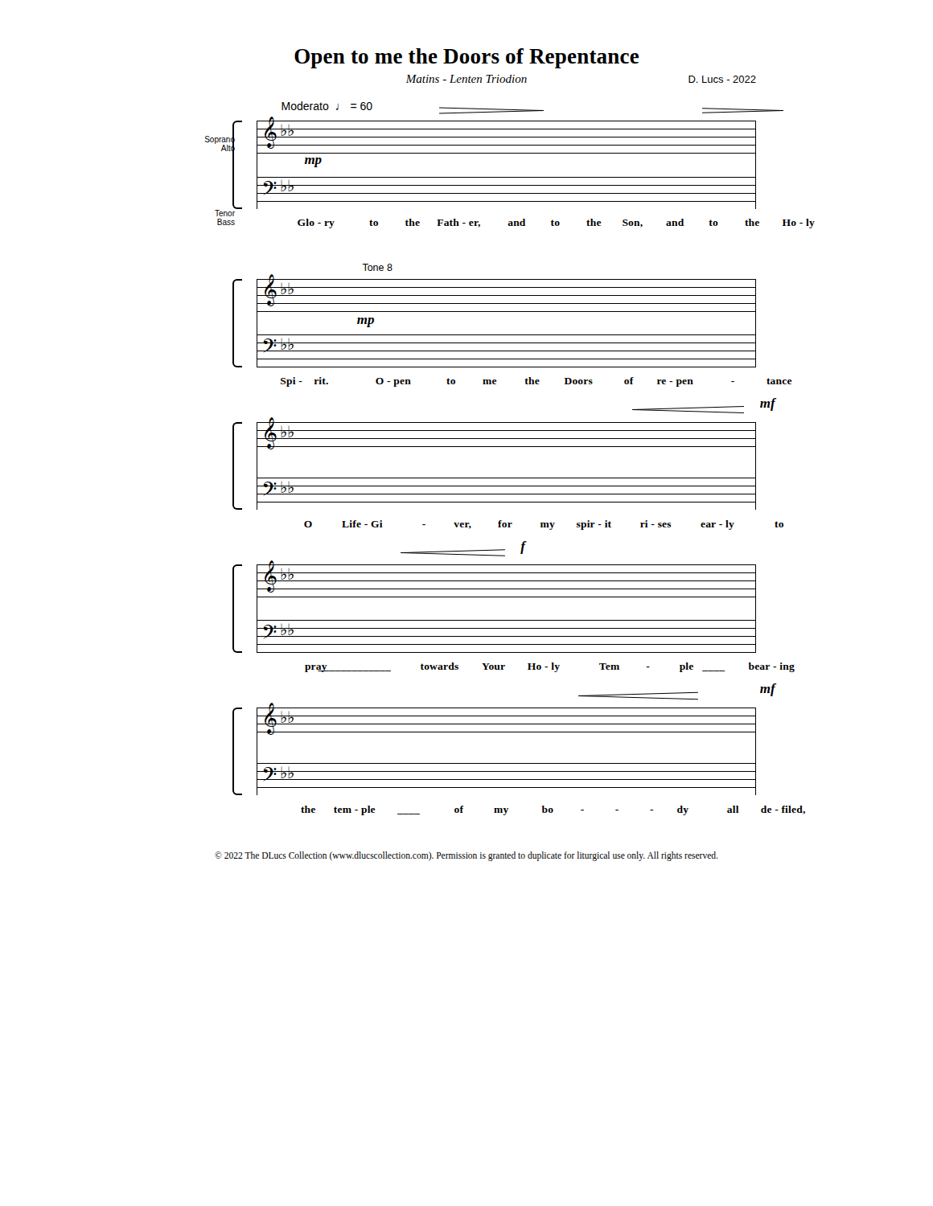Open to me the Doors of Repentance
Matins - Lenten Triodion
D. Lucs - 2022
Moderato ♩ = 60
Soprano
Alto
Tenor
Bass
𝄞
♭♭
mp
𝄢
♭♭
Glo - ry to the Fath - er, and to the Son, and to the Ho - ly
Tone 8
𝄞
♭♭
mp
𝄢
♭♭
Spi - rit. O - pen to me the Doors of re - pen - tance
mf
𝄞
♭♭
𝄢
♭♭
O Life - Gi - ver, for my spir - it ri - ses ear - ly to
f
𝄞
♭♭
𝄢
♭♭
pray _____________ towards Your Ho - ly Tem - ple ____ bear - ing
mf
𝄞
♭♭
𝄢
♭♭
the tem - ple ____ of my bo - - - dy all de - filed,
© 2022 The DLucs Collection (www.dlucscollection.com). Permission is granted to duplicate for liturgical use only. All rights reserved.